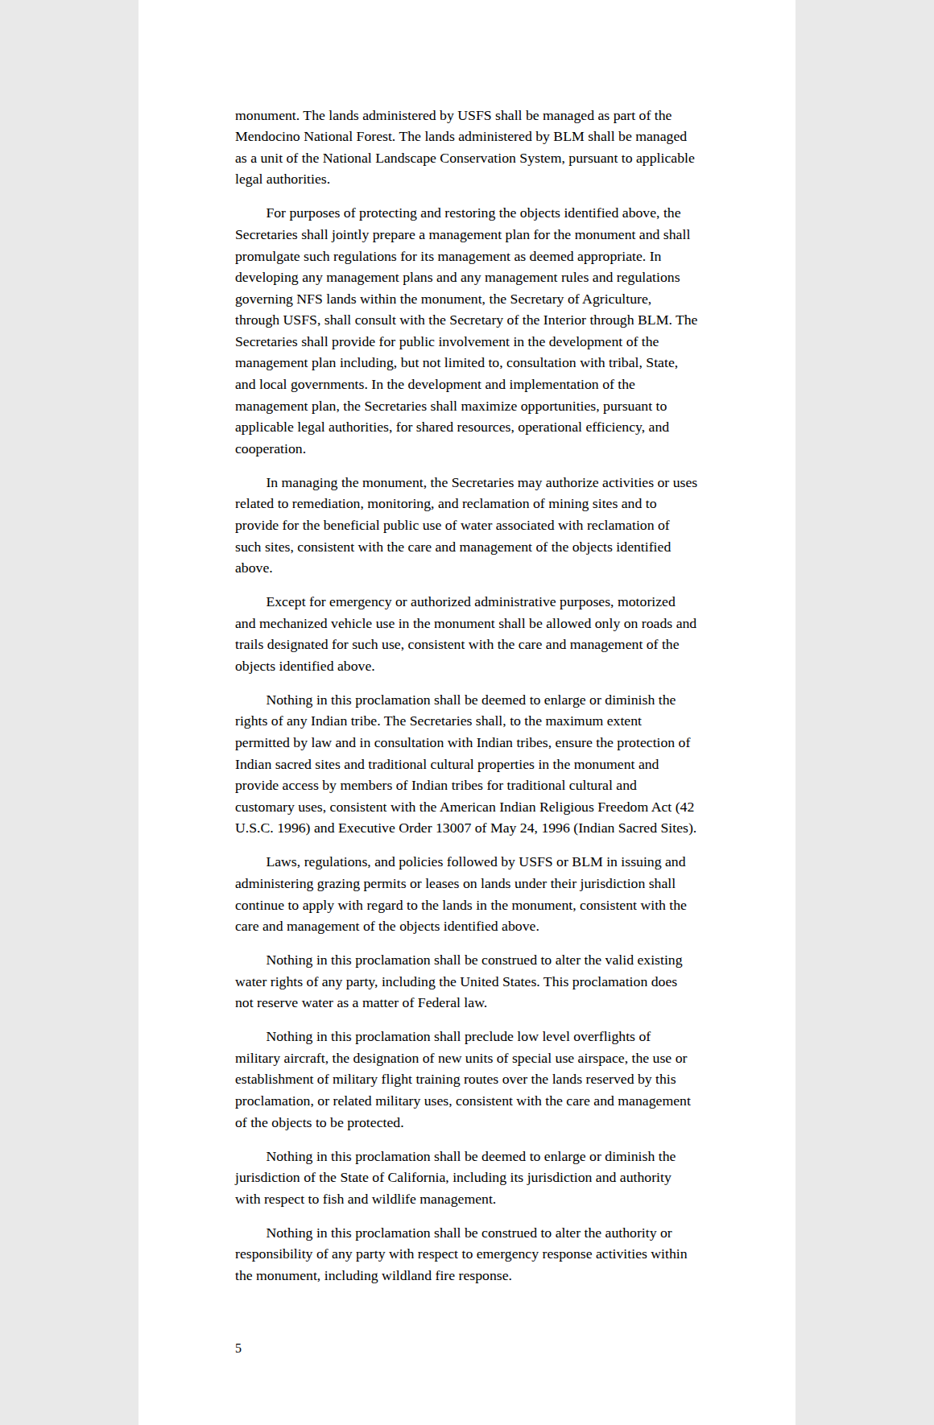monument. The lands administered by USFS shall be managed as part of the Mendocino National Forest. The lands administered by BLM shall be managed as a unit of the National Landscape Conservation System, pursuant to applicable legal authorities.
For purposes of protecting and restoring the objects identified above, the Secretaries shall jointly prepare a management plan for the monument and shall promulgate such regulations for its management as deemed appropriate. In developing any management plans and any management rules and regulations governing NFS lands within the monument, the Secretary of Agriculture, through USFS, shall consult with the Secretary of the Interior through BLM. The Secretaries shall provide for public involvement in the development of the management plan including, but not limited to, consultation with tribal, State, and local governments. In the development and implementation of the management plan, the Secretaries shall maximize opportunities, pursuant to applicable legal authorities, for shared resources, operational efficiency, and cooperation.
In managing the monument, the Secretaries may authorize activities or uses related to remediation, monitoring, and reclamation of mining sites and to provide for the beneficial public use of water associated with reclamation of such sites, consistent with the care and management of the objects identified above.
Except for emergency or authorized administrative purposes, motorized and mechanized vehicle use in the monument shall be allowed only on roads and trails designated for such use, consistent with the care and management of the objects identified above.
Nothing in this proclamation shall be deemed to enlarge or diminish the rights of any Indian tribe. The Secretaries shall, to the maximum extent permitted by law and in consultation with Indian tribes, ensure the protection of Indian sacred sites and traditional cultural properties in the monument and provide access by members of Indian tribes for traditional cultural and customary uses, consistent with the American Indian Religious Freedom Act (42 U.S.C. 1996) and Executive Order 13007 of May 24, 1996 (Indian Sacred Sites).
Laws, regulations, and policies followed by USFS or BLM in issuing and administering grazing permits or leases on lands under their jurisdiction shall continue to apply with regard to the lands in the monument, consistent with the care and management of the objects identified above.
Nothing in this proclamation shall be construed to alter the valid existing water rights of any party, including the United States. This proclamation does not reserve water as a matter of Federal law.
Nothing in this proclamation shall preclude low level overflights of military aircraft, the designation of new units of special use airspace, the use or establishment of military flight training routes over the lands reserved by this proclamation, or related military uses, consistent with the care and management of the objects to be protected.
Nothing in this proclamation shall be deemed to enlarge or diminish the jurisdiction of the State of California, including its jurisdiction and authority with respect to fish and wildlife management.
Nothing in this proclamation shall be construed to alter the authority or responsibility of any party with respect to emergency response activities within the monument, including wildland fire response.
5